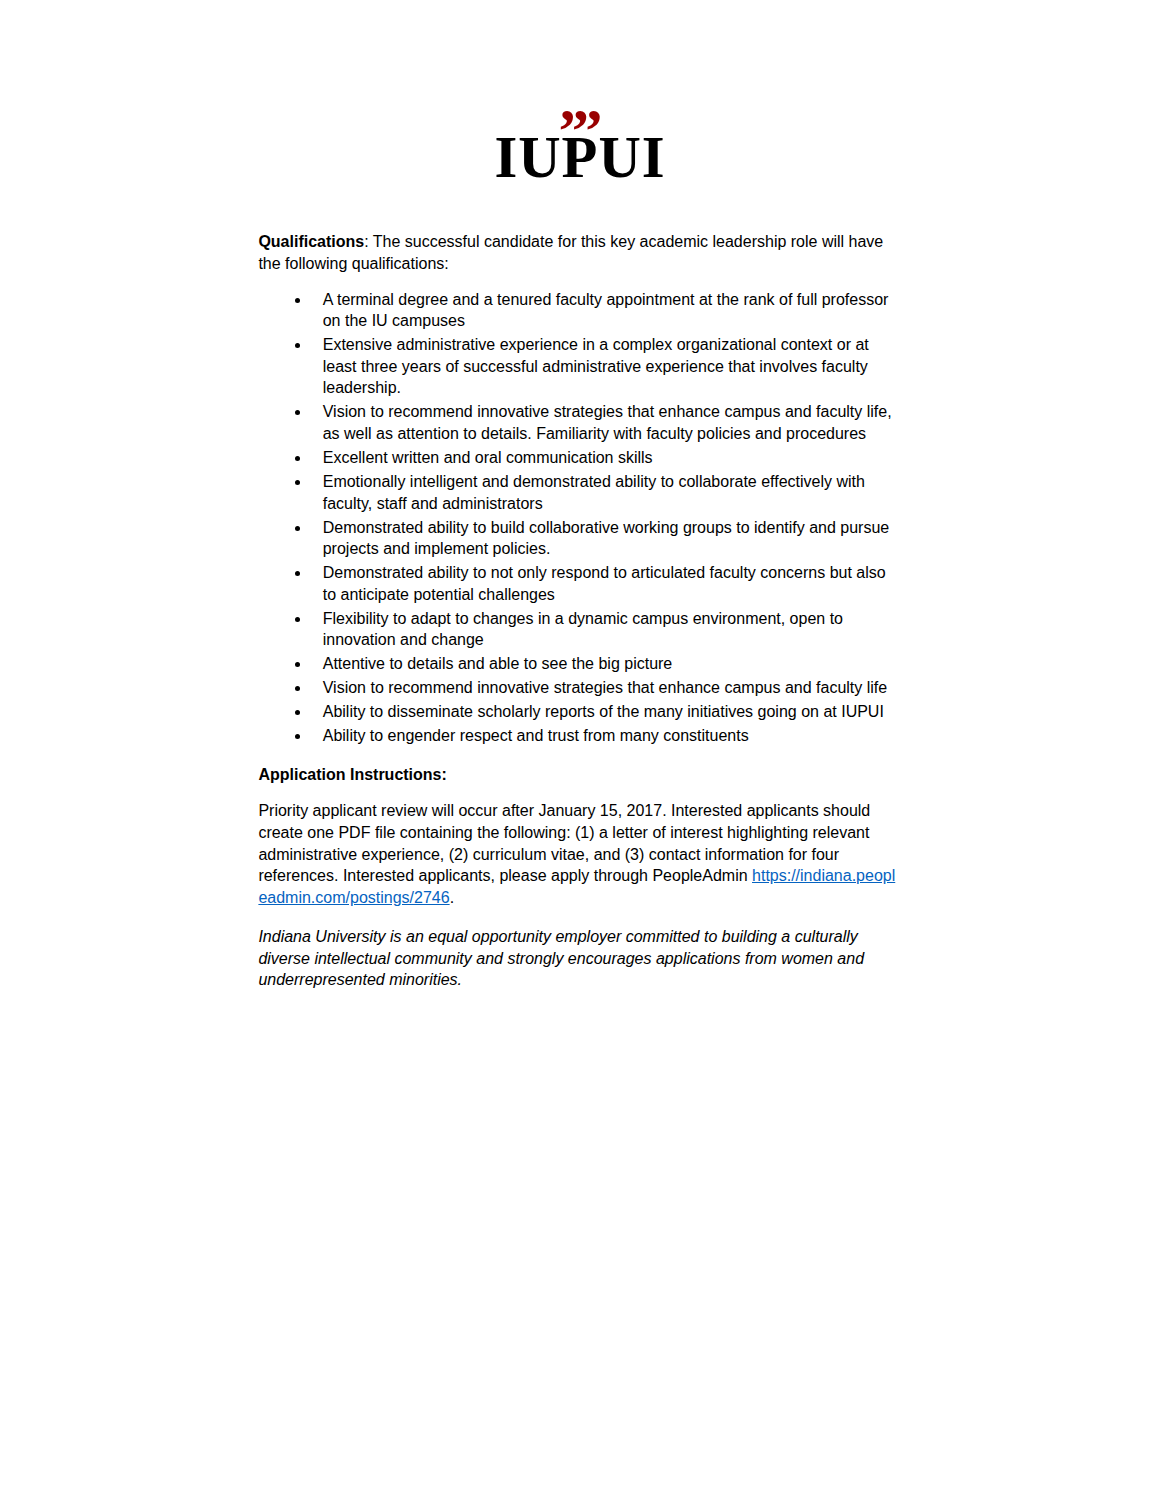,,,
IUPUI
Qualifications: The successful candidate for this key academic leadership role will have the following qualifications:
A terminal degree and a tenured faculty appointment at the rank of full professor on the IU campuses
Extensive administrative experience in a complex organizational context or at least three years of successful administrative experience that involves faculty leadership.
Vision to recommend innovative strategies that enhance campus and faculty life, as well as attention to details. Familiarity with faculty policies and procedures
Excellent written and oral communication skills
Emotionally intelligent and demonstrated ability to collaborate effectively with faculty, staff and administrators
Demonstrated ability to build collaborative working groups to identify and pursue projects and implement policies.
Demonstrated ability to not only respond to articulated faculty concerns but also to anticipate potential challenges
Flexibility to adapt to changes in a dynamic campus environment, open to innovation and change
Attentive to details and able to see the big picture
Vision to recommend innovative strategies that enhance campus and faculty life
Ability to disseminate scholarly reports of the many initiatives going on at IUPUI
Ability to engender respect and trust from many constituents
Application Instructions:
Priority applicant review will occur after January 15, 2017. Interested applicants should create one PDF file containing the following: (1) a letter of interest highlighting relevant administrative experience, (2) curriculum vitae, and (3) contact information for four references. Interested applicants, please apply through PeopleAdmin https://indiana.peopleadmin.com/postings/2746.
Indiana University is an equal opportunity employer committed to building a culturally diverse intellectual community and strongly encourages applications from women and underrepresented minorities.